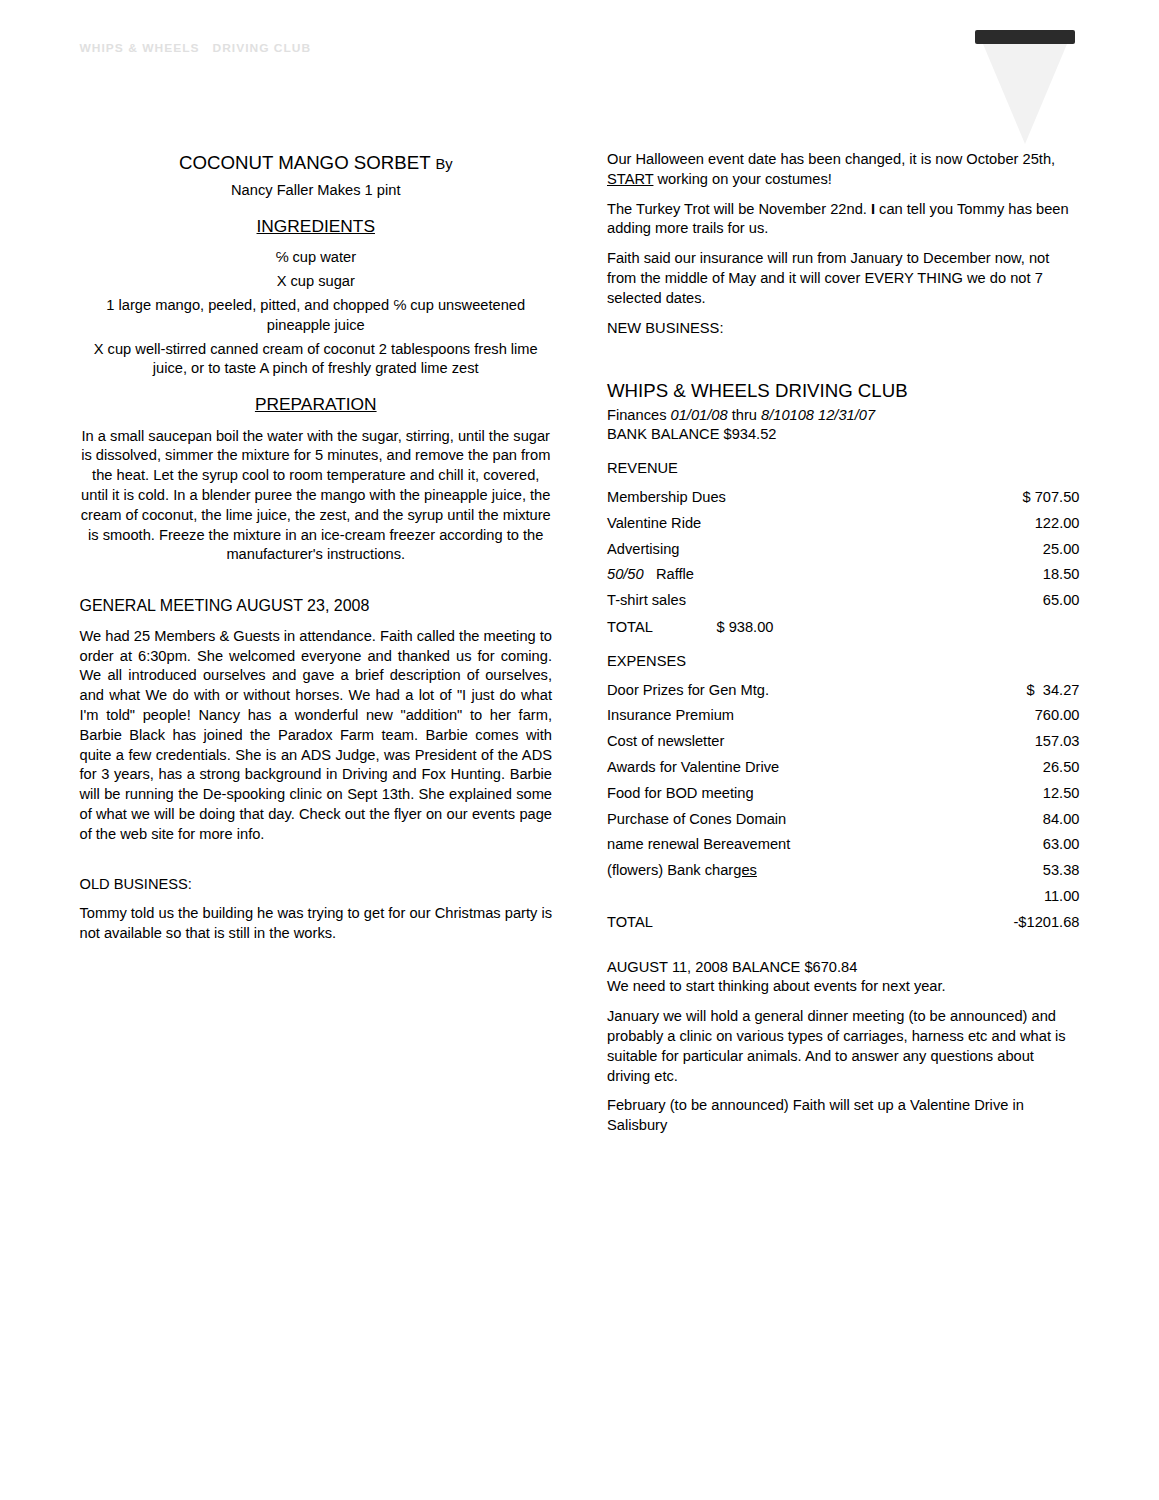WHIPS & WHEELS DRIVING CLUB
COCONUT MANGO SORBET By
Nancy Faller Makes 1 pint
INGREDIENTS
℅ cup water
X cup sugar
1 large mango, peeled, pitted, and chopped ℅ cup unsweetened pineapple juice
X cup well-stirred canned cream of coconut 2 tablespoons fresh lime juice, or to taste A pinch of freshly grated lime zest
PREPARATION
In a small saucepan boil the water with the sugar, stirring, until the sugar is dissolved, simmer the mixture for 5 minutes, and remove the pan from the heat. Let the syrup cool to room temperature and chill it, covered, until it is cold. In a blender puree the mango with the pineapple juice, the cream of coconut, the lime juice, the zest, and the syrup until the mixture is smooth. Freeze the mixture in an ice-cream freezer according to the manufacturer's instructions.
GENERAL MEETING AUGUST 23, 2008
We had 25 Members & Guests in attendance. Faith called the meeting to order at 6:30pm. She welcomed everyone and thanked us for coming. We all introduced ourselves and gave a brief description of ourselves, and what We do with or without horses. We had a lot of "I just do what I'm told" people! Nancy has a wonderful new "addition" to her farm, Barbie Black has joined the Paradox Farm team. Barbie comes with quite a few credentials. She is an ADS Judge, was President of the ADS for 3 years, has a strong background in Driving and Fox Hunting. Barbie will be running the De-spooking clinic on Sept 13th. She explained some of what we will be doing that day. Check out the flyer on our events page of the web site for more info.
OLD BUSINESS:
Tommy told us the building he was trying to get for our Christmas party is not available so that is still in the works.
Our Halloween event date has been changed, it is now October 25th, START working on your costumes!
The Turkey Trot will be November 22nd. I can tell you Tommy has been adding more trails for us.
Faith said our insurance will run from January to December now, not from the middle of May and it will cover EVERY THING we do not 7 selected dates.
NEW BUSINESS:
WHIPS & WHEELS DRIVING CLUB
Finances 01/01/08 thru 8/10108 12/31/07
BANK BALANCE $934.52
REVENUE
| Membership Dues | $ 707.50 |
| Valentine Ride | 122.00 |
| Advertising | 25.00 |
| 50/50 Raffle | 18.50 |
| T-shirt sales | 65.00 |
TOTAL $ 938.00
EXPENSES
| Door Prizes for Gen Mtg. | $ 34.27 |
| Insurance Premium | 760.00 |
| Cost of newsletter | 157.03 |
| Awards for Valentine Drive | 26.50 |
| Food for BOD meeting | 12.50 |
| Purchase of Cones Domain | 84.00 |
| name renewal Bereavement | 63.00 |
| (flowers) Bank char ges | 53.38 |
| | 11.00 |
| TOTAL | -$1201.68 |
AUGUST 11, 2008 BALANCE $670.84
We need to start thinking about events for next year.
January we will hold a general dinner meeting (to be announced) and probably a clinic on various types of carriages, harness etc and what is suitable for particular animals. And to answer any questions about driving etc.
February (to be announced) Faith will set up a Valentine Drive in Salisbury